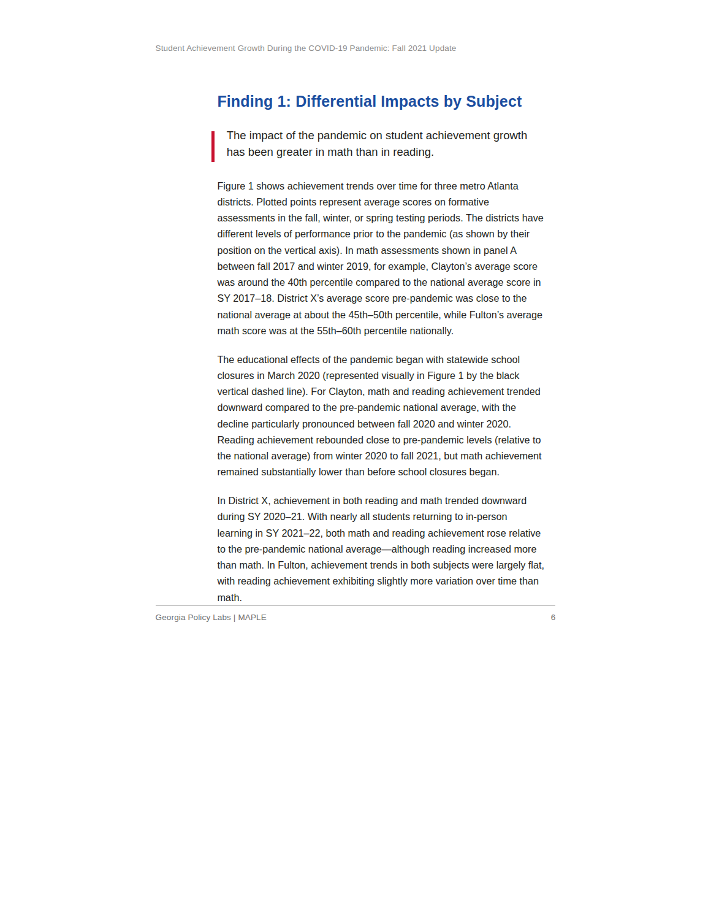Student Achievement Growth During the COVID-19 Pandemic: Fall 2021 Update
Finding 1: Differential Impacts by Subject
The impact of the pandemic on student achievement growth has been greater in math than in reading.
Figure 1 shows achievement trends over time for three metro Atlanta districts. Plotted points represent average scores on formative assessments in the fall, winter, or spring testing periods. The districts have different levels of performance prior to the pandemic (as shown by their position on the vertical axis). In math assessments shown in panel A between fall 2017 and winter 2019, for example, Clayton’s average score was around the 40th percentile compared to the national average score in SY 2017–18. District X’s average score pre-pandemic was close to the national average at about the 45th–50th percentile, while Fulton’s average math score was at the 55th–60th percentile nationally.
The educational effects of the pandemic began with statewide school closures in March 2020 (represented visually in Figure 1 by the black vertical dashed line). For Clayton, math and reading achievement trended downward compared to the pre-pandemic national average, with the decline particularly pronounced between fall 2020 and winter 2020. Reading achievement rebounded close to pre-pandemic levels (relative to the national average) from winter 2020 to fall 2021, but math achievement remained substantially lower than before school closures began.
In District X, achievement in both reading and math trended downward during SY 2020–21. With nearly all students returning to in-person learning in SY 2021–22, both math and reading achievement rose relative to the pre-pandemic national average—although reading increased more than math. In Fulton, achievement trends in both subjects were largely flat, with reading achievement exhibiting slightly more variation over time than math.
Georgia Policy Labs | MAPLE
6